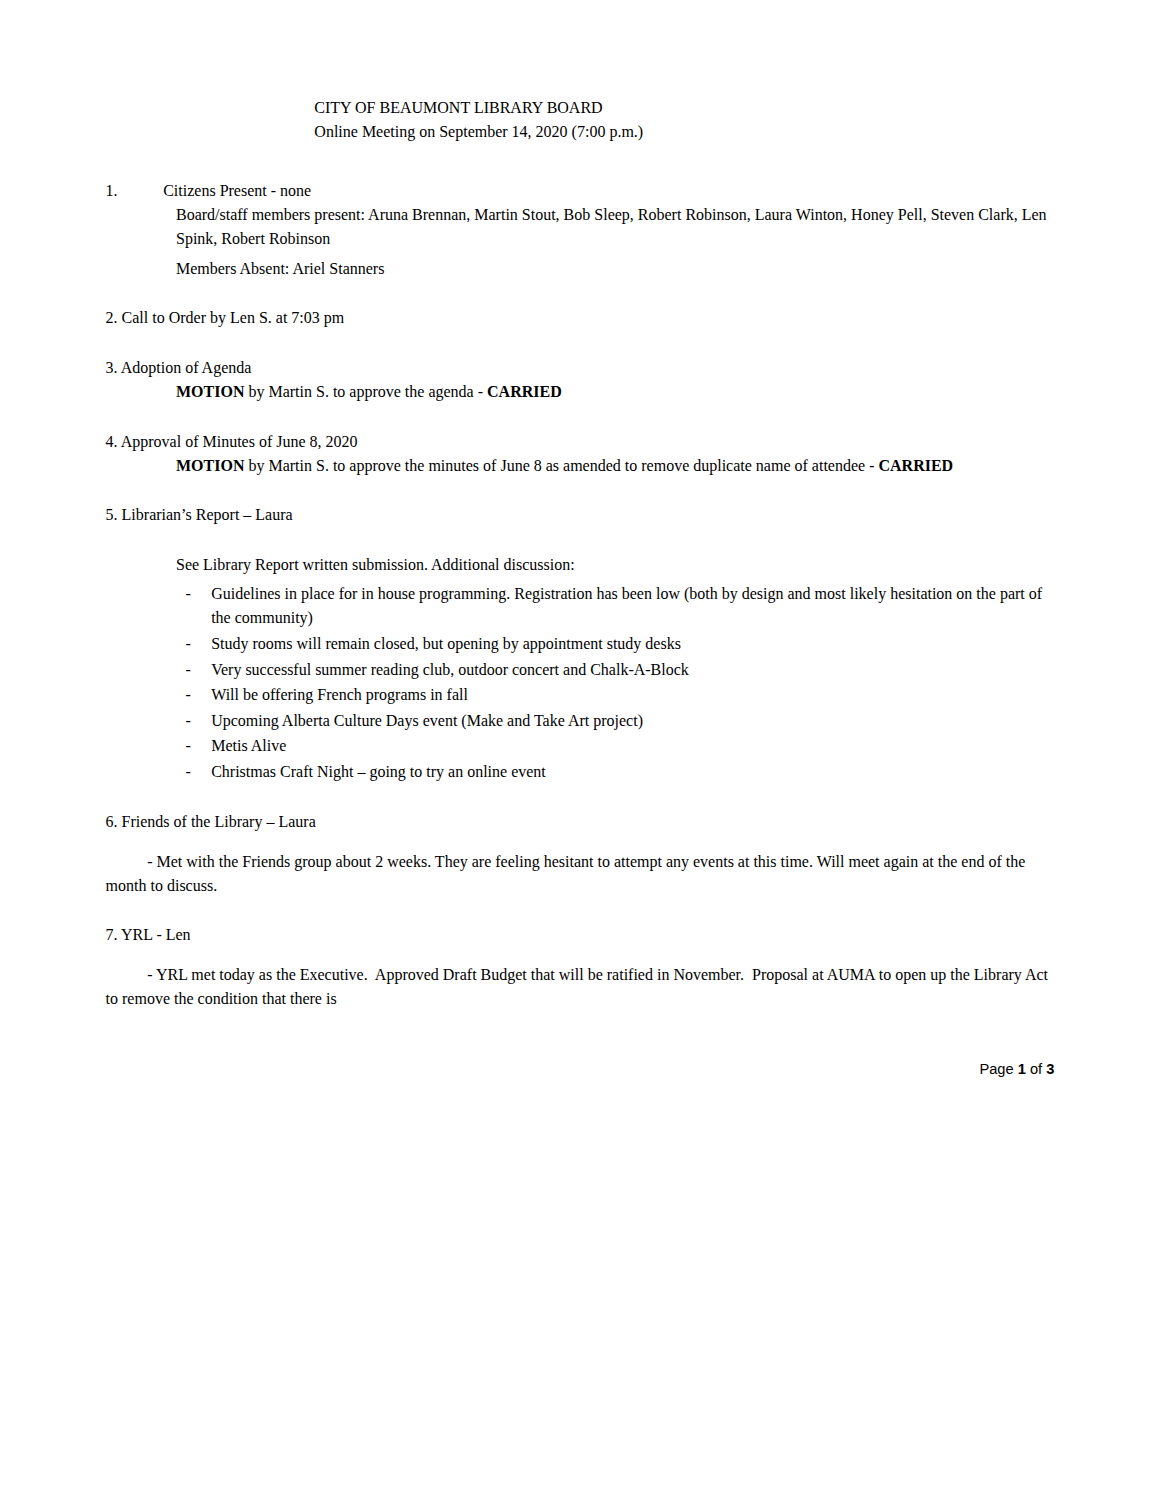CITY OF BEAUMONT LIBRARY BOARD
Online Meeting on September 14, 2020 (7:00 p.m.)
1. Citizens Present - none
Board/staff members present: Aruna Brennan, Martin Stout, Bob Sleep, Robert Robinson, Laura Winton, Honey Pell, Steven Clark, Len Spink, Robert Robinson
Members Absent: Ariel Stanners
2. Call to Order by Len S. at 7:03 pm
3. Adoption of Agenda
MOTION by Martin S. to approve the agenda - CARRIED
4. Approval of Minutes of June 8, 2020
MOTION by Martin S. to approve the minutes of June 8 as amended to remove duplicate name of attendee - CARRIED
5. Librarian’s Report – Laura
See Library Report written submission. Additional discussion:
Guidelines in place for in house programming. Registration has been low (both by design and most likely hesitation on the part of the community)
Study rooms will remain closed, but opening by appointment study desks
Very successful summer reading club, outdoor concert and Chalk-A-Block
Will be offering French programs in fall
Upcoming Alberta Culture Days event (Make and Take Art project)
Metis Alive
Christmas Craft Night – going to try an online event
6. Friends of the Library – Laura
- Met with the Friends group about 2 weeks. They are feeling hesitant to attempt any events at this time. Will meet again at the end of the month to discuss.
7. YRL - Len
- YRL met today as the Executive. Approved Draft Budget that will be ratified in November. Proposal at AUMA to open up the Library Act to remove the condition that there is
Page 1 of 3